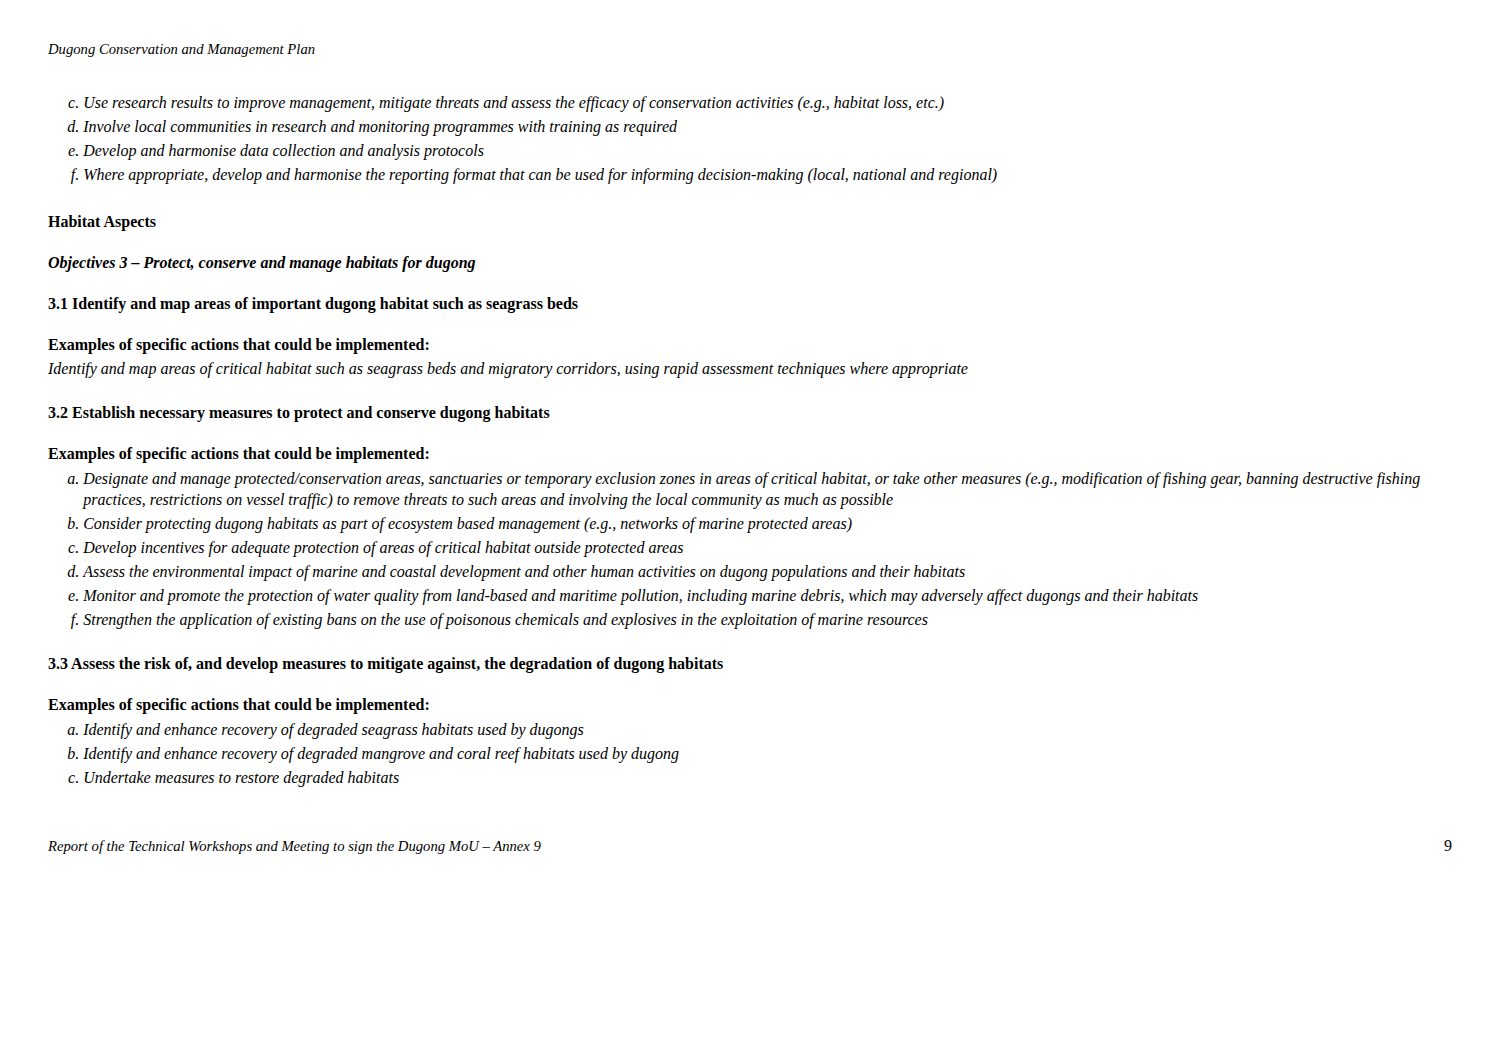Dugong Conservation and Management Plan
Use research results to improve management, mitigate threats and assess the efficacy of conservation activities (e.g., habitat loss, etc.)
Involve local communities in research and monitoring programmes with training as required
Develop and harmonise data collection and analysis protocols
Where appropriate, develop and harmonise the reporting format that can be used for informing decision-making (local, national and regional)
Habitat Aspects
Objectives 3 – Protect, conserve and manage habitats for dugong
3.1 Identify and map areas of important dugong habitat such as seagrass beds
Examples of specific actions that could be implemented:
Identify and map areas of critical habitat such as seagrass beds and migratory corridors, using rapid assessment techniques where appropriate
3.2 Establish necessary measures to protect and conserve dugong habitats
Examples of specific actions that could be implemented:
Designate and manage protected/conservation areas, sanctuaries or temporary exclusion zones in areas of critical habitat, or take other measures (e.g., modification of fishing gear, banning destructive fishing practices, restrictions on vessel traffic) to remove threats to such areas and involving the local community as much as possible
Consider protecting dugong habitats as part of ecosystem based management (e.g., networks of marine protected areas)
Develop incentives for adequate protection of areas of critical habitat outside protected areas
Assess the environmental impact of marine and coastal development and other human activities on dugong populations and their habitats
Monitor and promote the protection of water quality from land-based and maritime pollution, including marine debris, which may adversely affect dugongs and their habitats
Strengthen the application of existing bans on the use of poisonous chemicals and explosives in the exploitation of marine resources
3.3 Assess the risk of, and develop measures to mitigate against, the degradation of dugong habitats
Examples of specific actions that could be implemented:
Identify and enhance recovery of degraded seagrass habitats used by dugongs
Identify and enhance recovery of degraded mangrove and coral reef habitats used by dugong
Undertake measures to restore degraded habitats
Report of the Technical Workshops and Meeting to sign the Dugong MoU – Annex 9 9